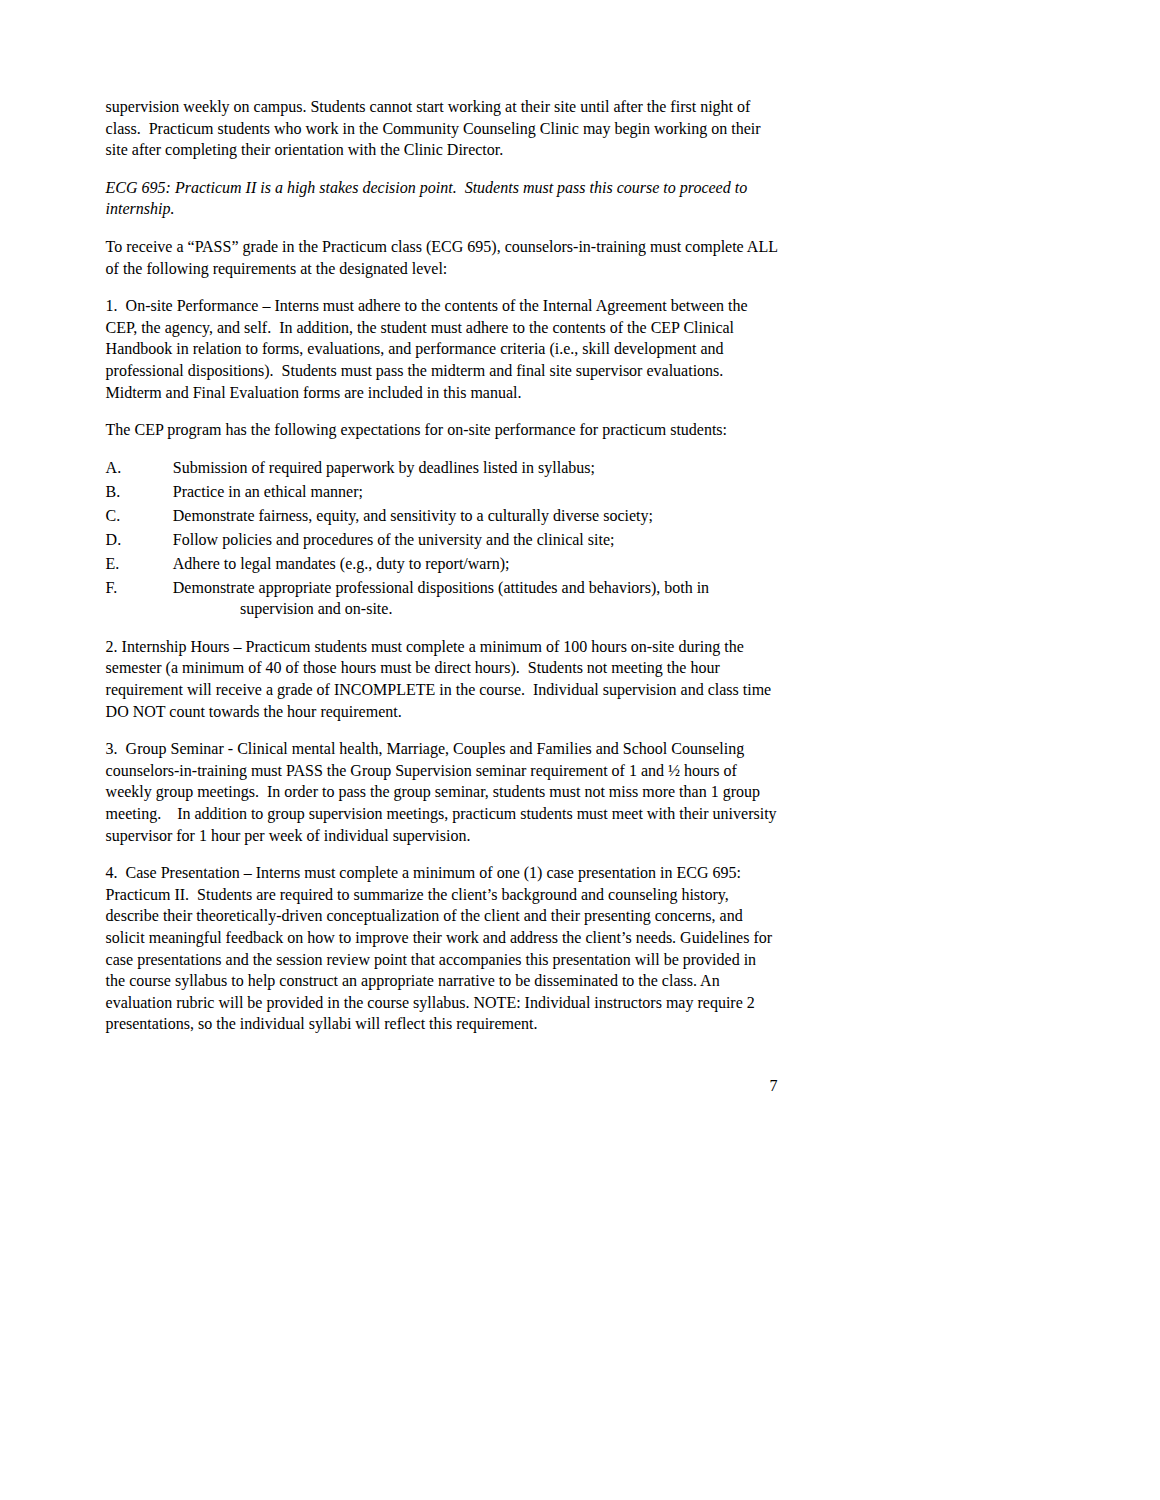supervision weekly on campus. Students cannot start working at their site until after the first night of class. Practicum students who work in the Community Counseling Clinic may begin working on their site after completing their orientation with the Clinic Director.
ECG 695: Practicum II is a high stakes decision point. Students must pass this course to proceed to internship.
To receive a “PASS” grade in the Practicum class (ECG 695), counselors-in-training must complete ALL of the following requirements at the designated level:
1. On-site Performance – Interns must adhere to the contents of the Internal Agreement between the CEP, the agency, and self. In addition, the student must adhere to the contents of the CEP Clinical Handbook in relation to forms, evaluations, and performance criteria (i.e., skill development and professional dispositions). Students must pass the midterm and final site supervisor evaluations. Midterm and Final Evaluation forms are included in this manual.
The CEP program has the following expectations for on-site performance for practicum students:
A. Submission of required paperwork by deadlines listed in syllabus;
B. Practice in an ethical manner;
C. Demonstrate fairness, equity, and sensitivity to a culturally diverse society;
D. Follow policies and procedures of the university and the clinical site;
E. Adhere to legal mandates (e.g., duty to report/warn);
F. Demonstrate appropriate professional dispositions (attitudes and behaviors), both in supervision and on-site.
2. Internship Hours – Practicum students must complete a minimum of 100 hours on-site during the semester (a minimum of 40 of those hours must be direct hours). Students not meeting the hour requirement will receive a grade of INCOMPLETE in the course. Individual supervision and class time DO NOT count towards the hour requirement.
3. Group Seminar - Clinical mental health, Marriage, Couples and Families and School Counseling counselors-in-training must PASS the Group Supervision seminar requirement of 1 and ½ hours of weekly group meetings. In order to pass the group seminar, students must not miss more than 1 group meeting. In addition to group supervision meetings, practicum students must meet with their university supervisor for 1 hour per week of individual supervision.
4. Case Presentation – Interns must complete a minimum of one (1) case presentation in ECG 695: Practicum II. Students are required to summarize the client’s background and counseling history, describe their theoretically-driven conceptualization of the client and their presenting concerns, and solicit meaningful feedback on how to improve their work and address the client’s needs. Guidelines for case presentations and the session review point that accompanies this presentation will be provided in the course syllabus to help construct an appropriate narrative to be disseminated to the class. An evaluation rubric will be provided in the course syllabus. NOTE: Individual instructors may require 2 presentations, so the individual syllabi will reflect this requirement.
7